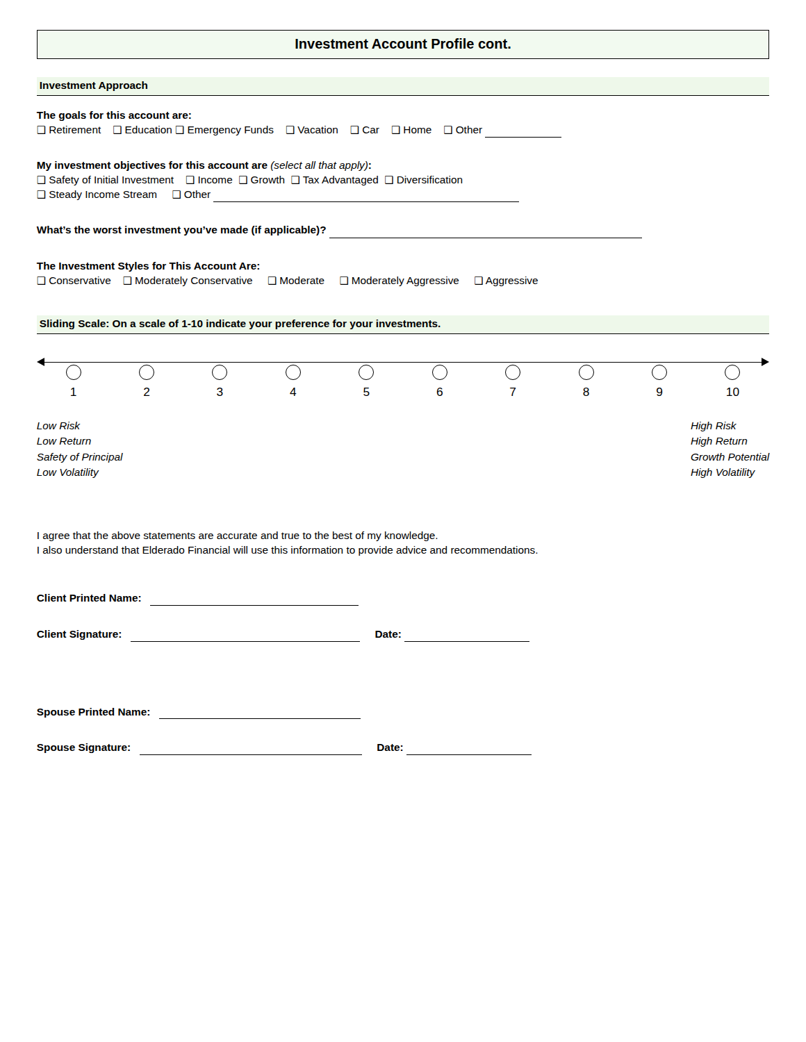Investment Account Profile cont.
Investment Approach
The goals for this account are:
❑ Retirement ❑ Education ❑ Emergency Funds ❑ Vacation ❑ Car ❑ Home ❑ Other
My investment objectives for this account are (select all that apply):
❑ Safety of Initial Investment ❑ Income ❑ Growth ❑ Tax Advantaged ❑ Diversification
❑ Steady Income Stream ❑ Other
What’s the worst investment you’ve made (if applicable)?
The Investment Styles for This Account Are:
❑ Conservative ❑ Moderately Conservative ❑ Moderate ❑ Moderately Aggressive ❑ Aggressive
Sliding Scale: On a scale of 1-10 indicate your preference for your investments.
| 1 | 2 | 3 | 4 | 5 | 6 | 7 | 8 | 9 | 10 |
Low Risk
Low Return
Safety of Principal
Low Volatility
High Risk
High Return
Growth Potential
High Volatility
I agree that the above statements are accurate and true to the best of my knowledge.
I also understand that Elderado Financial will use this information to provide advice and recommendations.
Client Printed Name:
Client Signature: Date:
Spouse Printed Name:
Spouse Signature: Date: